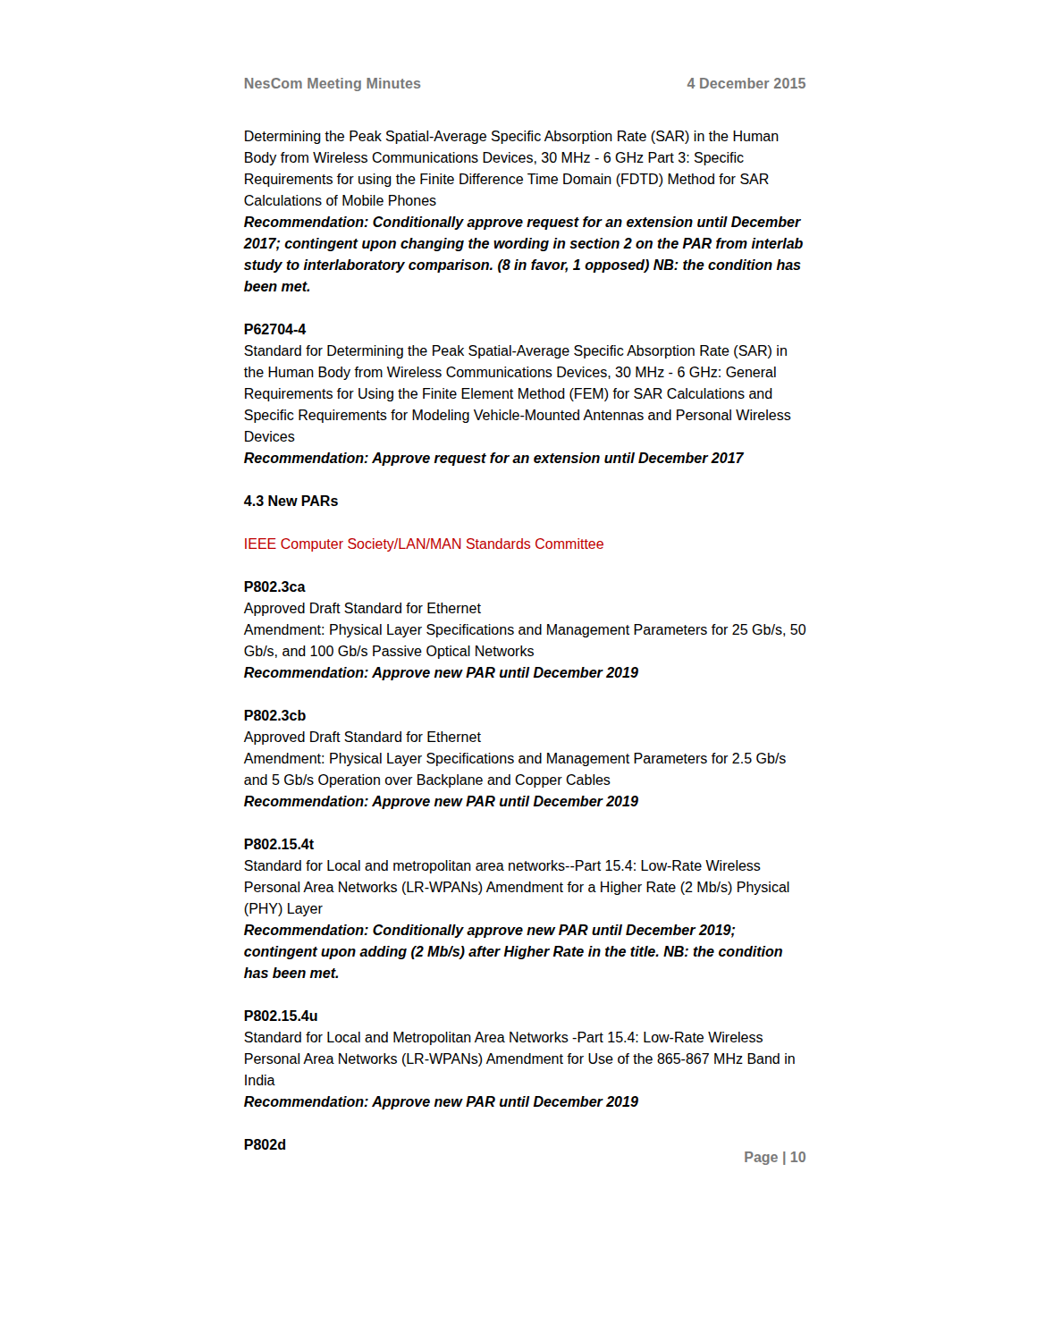NesCom Meeting Minutes 4 December 2015
Determining the Peak Spatial-Average Specific Absorption Rate (SAR) in the Human Body from Wireless Communications Devices, 30 MHz - 6 GHz Part 3: Specific Requirements for using the Finite Difference Time Domain (FDTD) Method for SAR Calculations of Mobile Phones
Recommendation: Conditionally approve request for an extension until December 2017; contingent upon changing the wording in section 2 on the PAR from interlab study to interlaboratory comparison. (8 in favor, 1 opposed) NB: the condition has been met.
P62704-4
Standard for Determining the Peak Spatial-Average Specific Absorption Rate (SAR) in the Human Body from Wireless Communications Devices, 30 MHz - 6 GHz: General Requirements for Using the Finite Element Method (FEM) for SAR Calculations and Specific Requirements for Modeling Vehicle-Mounted Antennas and Personal Wireless Devices
Recommendation: Approve request for an extension until December 2017
4.3 New PARs
IEEE Computer Society/LAN/MAN Standards Committee
P802.3ca
Approved Draft Standard for Ethernet
Amendment: Physical Layer Specifications and Management Parameters for 25 Gb/s, 50 Gb/s, and 100 Gb/s Passive Optical Networks
Recommendation: Approve new PAR until December 2019
P802.3cb
Approved Draft Standard for Ethernet
Amendment: Physical Layer Specifications and Management Parameters for 2.5 Gb/s and 5 Gb/s Operation over Backplane and Copper Cables
Recommendation: Approve new PAR until December 2019
P802.15.4t
Standard for Local and metropolitan area networks--Part 15.4: Low-Rate Wireless Personal Area Networks (LR-WPANs) Amendment for a Higher Rate (2 Mb/s) Physical (PHY) Layer
Recommendation: Conditionally approve new PAR until December 2019; contingent upon adding (2 Mb/s) after Higher Rate in the title. NB: the condition has been met.
P802.15.4u
Standard for Local and Metropolitan Area Networks -Part 15.4: Low-Rate Wireless Personal Area Networks (LR-WPANs) Amendment for Use of the 865-867 MHz Band in India
Recommendation: Approve new PAR until December 2019
P802d
Page | 10